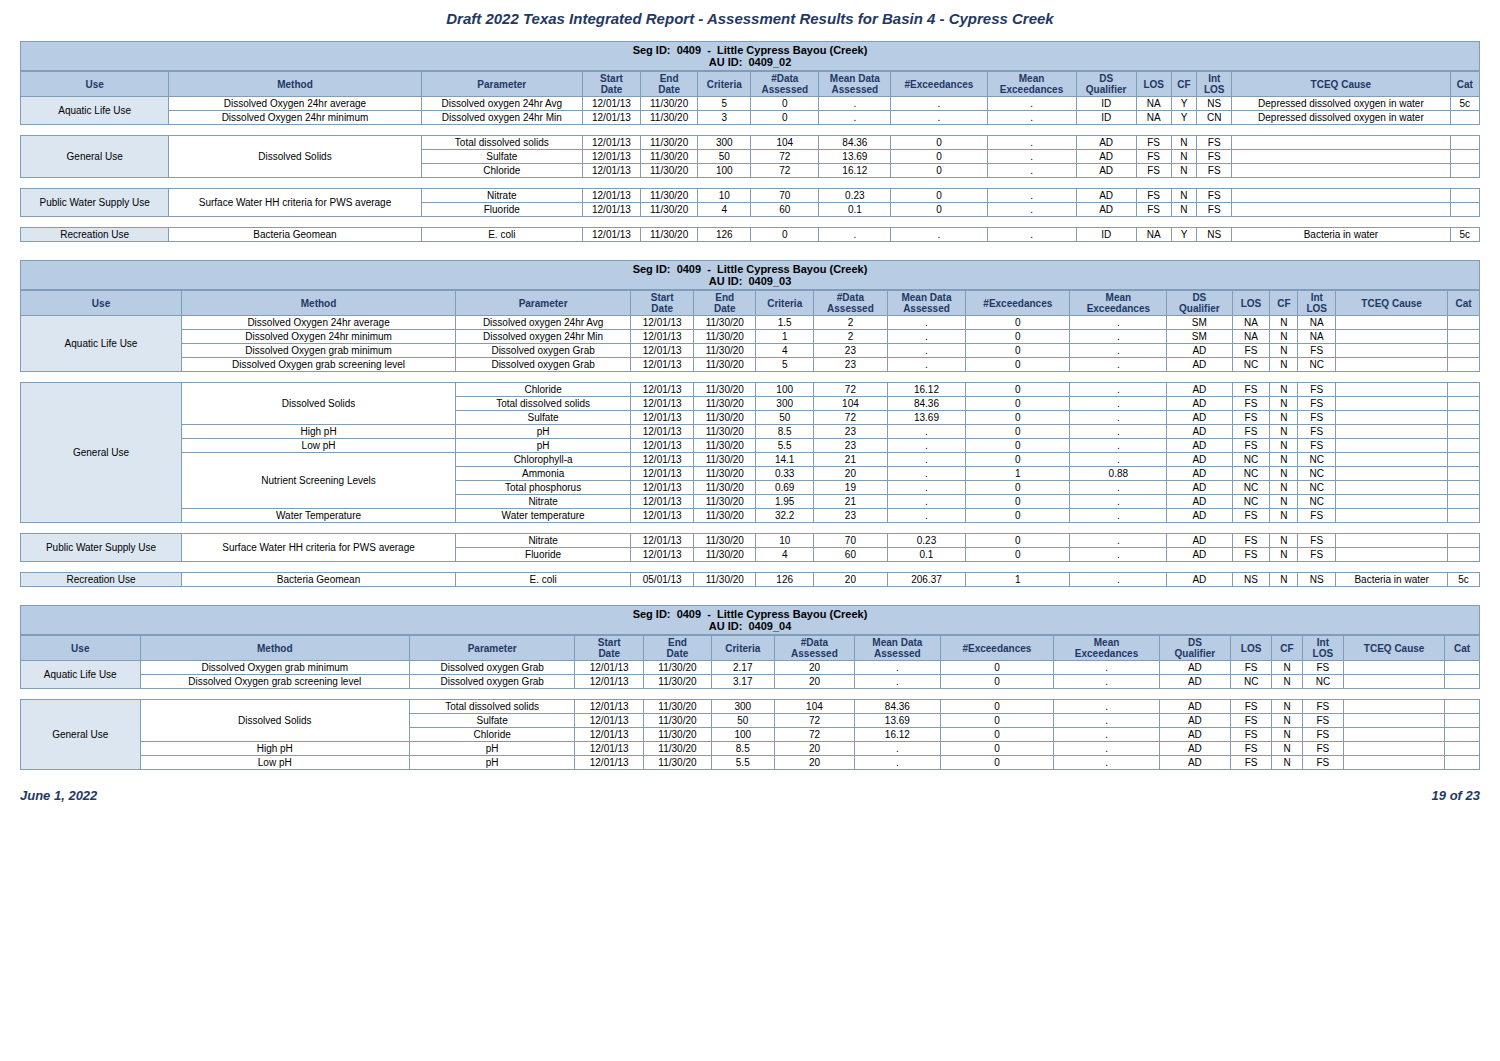Draft 2022 Texas Integrated Report - Assessment Results for Basin 4 - Cypress Creek
Seg ID: 0409 - Little Cypress Bayou (Creek) AU ID: 0409_02
| Use | Method | Parameter | Start Date | End Date | Criteria | #Data Assessed | Mean Data Assessed | #Exceedances | Mean Exceedances | DS Qualifier | LOS | CF | Int LOS | TCEQ Cause | Cat |
| --- | --- | --- | --- | --- | --- | --- | --- | --- | --- | --- | --- | --- | --- | --- | --- |
| Aquatic Life Use | Dissolved Oxygen 24hr average | Dissolved oxygen 24hr Avg | 12/01/13 | 11/30/20 | 5 | 0 | . | . | . | ID | NA | Y | NS | Depressed dissolved oxygen in water | 5c |
| Dissolved Oxygen 24hr minimum | Dissolved oxygen 24hr Min | 12/01/13 | 11/30/20 | 3 | 0 | . | . | . | ID | NA | Y | CN | Depressed dissolved oxygen in water | |
| General Use | Dissolved Solids | Total dissolved solids | 12/01/13 | 11/30/20 | 300 | 104 | 84.36 | 0 | . | AD | FS | N | FS | | |
| Sulfate | 12/01/13 | 11/30/20 | 50 | 72 | 13.69 | 0 | . | AD | FS | N | FS | | |
| Chloride | 12/01/13 | 11/30/20 | 100 | 72 | 16.12 | 0 | . | AD | FS | N | FS | | |
| Public Water Supply Use | Surface Water HH criteria for PWS average | Nitrate | 12/01/13 | 11/30/20 | 10 | 70 | 0.23 | 0 | . | AD | FS | N | FS | | |
| Fluoride | 12/01/13 | 11/30/20 | 4 | 60 | 0.1 | 0 | . | AD | FS | N | FS | | |
| Recreation Use | Bacteria Geomean | E. coli | 12/01/13 | 11/30/20 | 126 | 0 | . | . | . | ID | NA | Y | NS | Bacteria in water | 5c |
Seg ID: 0409 - Little Cypress Bayou (Creek) AU ID: 0409_03
| Use | Method | Parameter | Start Date | End Date | Criteria | #Data Assessed | Mean Data Assessed | #Exceedances | Mean Exceedances | DS Qualifier | LOS | CF | Int LOS | TCEQ Cause | Cat |
| --- | --- | --- | --- | --- | --- | --- | --- | --- | --- | --- | --- | --- | --- | --- | --- |
| Aquatic Life Use | Dissolved Oxygen 24hr average | Dissolved oxygen 24hr Avg | 12/01/13 | 11/30/20 | 1.5 | 2 | . | 0 | . | SM | NA | N | NA | | |
| Dissolved Oxygen 24hr minimum | Dissolved oxygen 24hr Min | 12/01/13 | 11/30/20 | 1 | 2 | . | 0 | . | SM | NA | N | NA | | |
| Dissolved Oxygen grab minimum | Dissolved oxygen Grab | 12/01/13 | 11/30/20 | 4 | 23 | . | 0 | . | AD | FS | N | FS | | |
| Dissolved Oxygen grab screening level | Dissolved oxygen Grab | 12/01/13 | 11/30/20 | 5 | 23 | . | 0 | . | AD | NC | N | NC | | |
| General Use | Dissolved Solids | Chloride | 12/01/13 | 11/30/20 | 100 | 72 | 16.12 | 0 | . | AD | FS | N | FS | | |
| Total dissolved solids | 12/01/13 | 11/30/20 | 300 | 104 | 84.36 | 0 | . | AD | FS | N | FS | | |
| Sulfate | 12/01/13 | 11/30/20 | 50 | 72 | 13.69 | 0 | . | AD | FS | N | FS | | |
| High pH | pH | 12/01/13 | 11/30/20 | 8.5 | 23 | . | 0 | . | AD | FS | N | FS | | |
| Low pH | pH | 12/01/13 | 11/30/20 | 5.5 | 23 | . | 0 | . | AD | FS | N | FS | | |
| Nutrient Screening Levels | Chlorophyll-a | 12/01/13 | 11/30/20 | 14.1 | 21 | . | 0 | . | AD | NC | N | NC | | |
| Ammonia | 12/01/13 | 11/30/20 | 0.33 | 20 | . | 1 | 0.88 | AD | NC | N | NC | | |
| Total phosphorus | 12/01/13 | 11/30/20 | 0.69 | 19 | . | 0 | . | AD | NC | N | NC | | |
| Nitrate | 12/01/13 | 11/30/20 | 1.95 | 21 | . | 0 | . | AD | NC | N | NC | | |
| Water Temperature | Water temperature | 12/01/13 | 11/30/20 | 32.2 | 23 | . | 0 | . | AD | FS | N | FS | | |
| Public Water Supply Use | Surface Water HH criteria for PWS average | Nitrate | 12/01/13 | 11/30/20 | 10 | 70 | 0.23 | 0 | . | AD | FS | N | FS | | |
| Fluoride | 12/01/13 | 11/30/20 | 4 | 60 | 0.1 | 0 | . | AD | FS | N | FS | | |
| Recreation Use | Bacteria Geomean | E. coli | 05/01/13 | 11/30/20 | 126 | 20 | 206.37 | 1 | . | AD | NS | N | NS | Bacteria in water | 5c |
Seg ID: 0409 - Little Cypress Bayou (Creek) AU ID: 0409_04
| Use | Method | Parameter | Start Date | End Date | Criteria | #Data Assessed | Mean Data Assessed | #Exceedances | Mean Exceedances | DS Qualifier | LOS | CF | Int LOS | TCEQ Cause | Cat |
| --- | --- | --- | --- | --- | --- | --- | --- | --- | --- | --- | --- | --- | --- | --- | --- |
| Aquatic Life Use | Dissolved Oxygen grab minimum | Dissolved oxygen Grab | 12/01/13 | 11/30/20 | 2.17 | 20 | . | 0 | . | AD | FS | N | FS | | |
| Dissolved Oxygen grab screening level | Dissolved oxygen Grab | 12/01/13 | 11/30/20 | 3.17 | 20 | . | 0 | . | AD | NC | N | NC | | |
| General Use | Dissolved Solids | Total dissolved solids | 12/01/13 | 11/30/20 | 300 | 104 | 84.36 | 0 | . | AD | FS | N | FS | | |
| Sulfate | 12/01/13 | 11/30/20 | 50 | 72 | 13.69 | 0 | . | AD | FS | N | FS | | |
| Chloride | 12/01/13 | 11/30/20 | 100 | 72 | 16.12 | 0 | . | AD | FS | N | FS | | |
| High pH | pH | 12/01/13 | 11/30/20 | 8.5 | 20 | . | 0 | . | AD | FS | N | FS | | |
| Low pH | pH | 12/01/13 | 11/30/20 | 5.5 | 20 | . | 0 | . | AD | FS | N | FS | | |
June 1, 2022 19 of 23